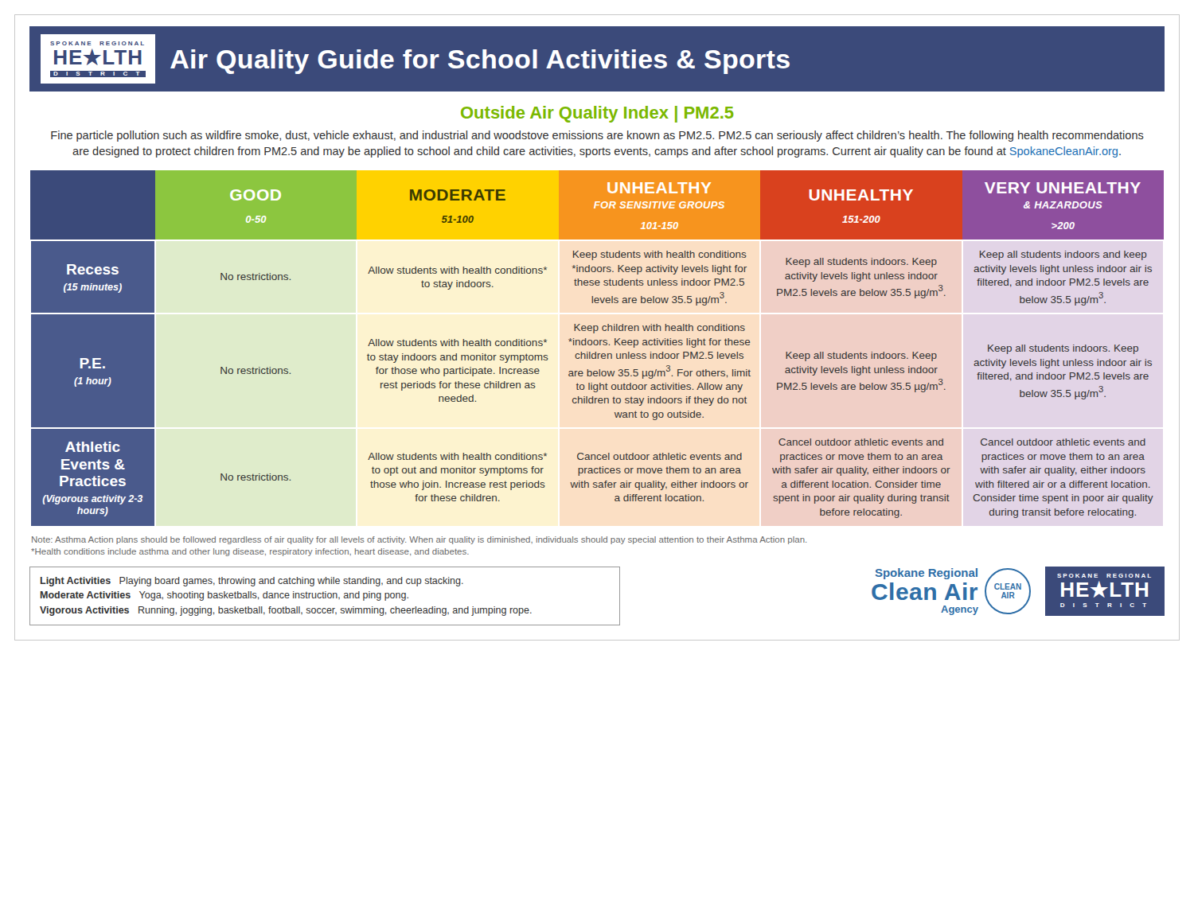SPOKANE REGIONAL HE★LTH D I S T R I C T
Air Quality Guide for School Activities & Sports
Outside Air Quality Index | PM2.5
Fine particle pollution such as wildfire smoke, dust, vehicle exhaust, and industrial and woodstove emissions are known as PM2.5. PM2.5 can seriously affect children’s health. The following health recommendations are designed to protect children from PM2.5 and may be applied to school and child care activities, sports events, camps and after school programs. Current air quality can be found at SpokaneCleanAir.org.
| | Good 0-50 | Moderate 51-100 | Unhealthy for sensitive groups 101-150 | Unhealthy 151-200 | Very Unhealthy & hazardous >200 |
| --- | --- | --- | --- | --- | --- |
| Recess (15 minutes) | No restrictions. | Allow students with health conditions* to stay indoors. | Keep students with health conditions *indoors. Keep activity levels light for these students unless indoor PM2.5 levels are below 35.5 µg/m 3 . | Keep all students indoors. Keep activity levels light unless indoor PM2.5 levels are below 35.5 µg/m 3 . | Keep all students indoors and keep activity levels light unless indoor air is filtered, and indoor PM2.5 levels are below 35.5 µg/m 3 . |
| P.E. (1 hour) | No restrictions. | Allow students with health conditions* to stay indoors and monitor symptoms for those who participate. Increase rest periods for these children as needed. | Keep children with health conditions *indoors. Keep activities light for these children unless indoor PM2.5 levels are below 35.5 µg/m 3 . For others, limit to light outdoor activities. Allow any children to stay indoors if they do not want to go outside. | Keep all students indoors. Keep activity levels light unless indoor PM2.5 levels are below 35.5 µg/m 3 . | Keep all students indoors. Keep activity levels light unless indoor air is filtered, and indoor PM2.5 levels are below 35.5 µg/m 3 . |
| Athletic Events & Practices (Vigorous activity 2-3 hours) | No restrictions. | Allow students with health conditions* to opt out and monitor symptoms for those who join. Increase rest periods for these children. | Cancel outdoor athletic events and practices or move them to an area with safer air quality, either indoors or a different location. | Cancel outdoor athletic events and practices or move them to an area with safer air quality, either indoors or a different location. Consider time spent in poor air quality during transit before relocating. | Cancel outdoor athletic events and practices or move them to an area with safer air quality, either indoors with filtered air or a different location. Consider time spent in poor air quality during transit before relocating. |
Note: Asthma Action plans should be followed regardless of air quality for all levels of activity. When air quality is diminished, individuals should pay special attention to their Asthma Action plan.
*Health conditions include asthma and other lung disease, respiratory infection, heart disease, and diabetes.
Light Activities Playing board games, throwing and catching while standing, and cup stacking.
Moderate Activities Yoga, shooting basketballs, dance instruction, and ping pong.
Vigorous Activities Running, jogging, basketball, football, soccer, swimming, cheerleading, and jumping rope.
Spokane Regional
Clean Air
Agency
CLEAN
AIR
SPOKANE REGIONAL HE★LTH D I S T R I C T